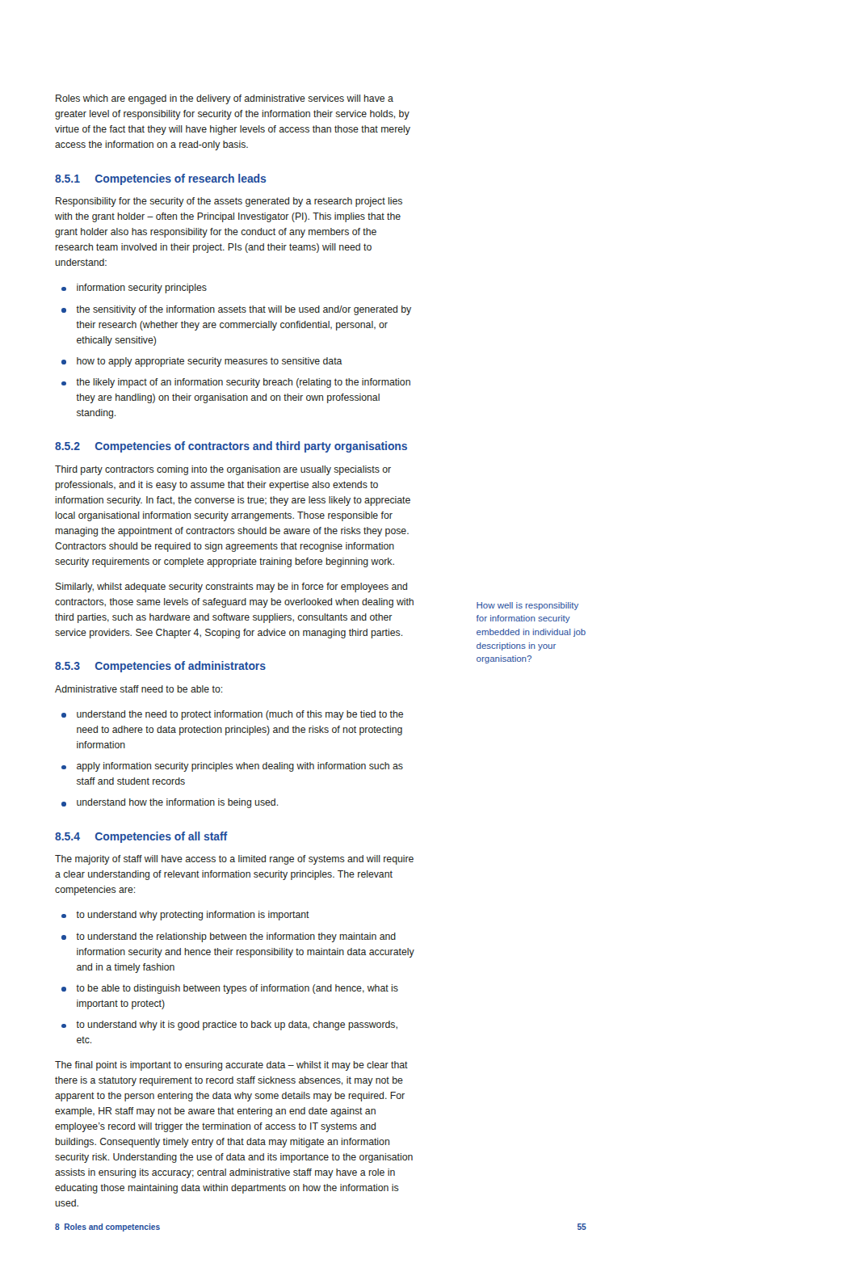Roles which are engaged in the delivery of administrative services will have a greater level of responsibility for security of the information their service holds, by virtue of the fact that they will have higher levels of access than those that merely access the information on a read-only basis.
8.5.1 Competencies of research leads
Responsibility for the security of the assets generated by a research project lies with the grant holder – often the Principal Investigator (PI). This implies that the grant holder also has responsibility for the conduct of any members of the research team involved in their project. PIs (and their teams) will need to understand:
information security principles
the sensitivity of the information assets that will be used and/or generated by their research (whether they are commercially confidential, personal, or ethically sensitive)
how to apply appropriate security measures to sensitive data
the likely impact of an information security breach (relating to the information they are handling) on their organisation and on their own professional standing.
8.5.2 Competencies of contractors and third party organisations
Third party contractors coming into the organisation are usually specialists or professionals, and it is easy to assume that their expertise also extends to information security. In fact, the converse is true; they are less likely to appreciate local organisational information security arrangements. Those responsible for managing the appointment of contractors should be aware of the risks they pose. Contractors should be required to sign agreements that recognise information security requirements or complete appropriate training before beginning work.
Similarly, whilst adequate security constraints may be in force for employees and contractors, those same levels of safeguard may be overlooked when dealing with third parties, such as hardware and software suppliers, consultants and other service providers. See Chapter 4, Scoping for advice on managing third parties.
8.5.3 Competencies of administrators
Administrative staff need to be able to:
understand the need to protect information (much of this may be tied to the need to adhere to data protection principles) and the risks of not protecting information
apply information security principles when dealing with information such as staff and student records
understand how the information is being used.
8.5.4 Competencies of all staff
The majority of staff will have access to a limited range of systems and will require a clear understanding of relevant information security principles. The relevant competencies are:
to understand why protecting information is important
to understand the relationship between the information they maintain and information security and hence their responsibility to maintain data accurately and in a timely fashion
to be able to distinguish between types of information (and hence, what is important to protect)
to understand why it is good practice to back up data, change passwords, etc.
The final point is important to ensuring accurate data – whilst it may be clear that there is a statutory requirement to record staff sickness absences, it may not be apparent to the person entering the data why some details may be required. For example, HR staff may not be aware that entering an end date against an employee’s record will trigger the termination of access to IT systems and buildings. Consequently timely entry of that data may mitigate an information security risk. Understanding the use of data and its importance to the organisation assists in ensuring its accuracy; central administrative staff may have a role in educating those maintaining data within departments on how the information is used.
How well is responsibility for information security embedded in individual job descriptions in your organisation?
8 Roles and competencies 55